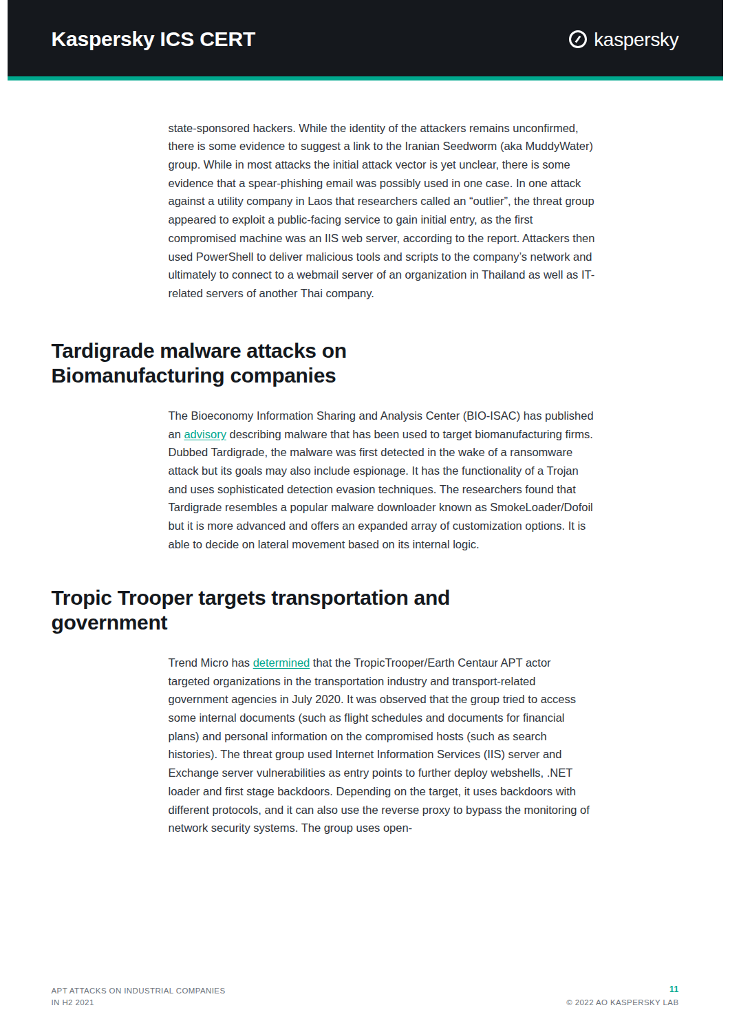Kaspersky ICS CERT
kaspersky
state-sponsored hackers. While the identity of the attackers remains unconfirmed, there is some evidence to suggest a link to the Iranian Seedworm (aka MuddyWater) group. While in most attacks the initial attack vector is yet unclear, there is some evidence that a spear-phishing email was possibly used in one case. In one attack against a utility company in Laos that researchers called an “outlier”, the threat group appeared to exploit a public-facing service to gain initial entry, as the first compromised machine was an IIS web server, according to the report. Attackers then used PowerShell to deliver malicious tools and scripts to the company’s network and ultimately to connect to a webmail server of an organization in Thailand as well as IT-related servers of another Thai company.
Tardigrade malware attacks on
Biomanufacturing companies
The Bioeconomy Information Sharing and Analysis Center (BIO-ISAC) has published an advisory describing malware that has been used to target biomanufacturing firms. Dubbed Tardigrade, the malware was first detected in the wake of a ransomware attack but its goals may also include espionage. It has the functionality of a Trojan and uses sophisticated detection evasion techniques. The researchers found that Tardigrade resembles a popular malware downloader known as SmokeLoader/Dofoil but it is more advanced and offers an expanded array of customization options. It is able to decide on lateral movement based on its internal logic.
Tropic Trooper targets transportation and
government
Trend Micro has determined that the TropicTrooper/Earth Centaur APT actor targeted organizations in the transportation industry and transport-related government agencies in July 2020. It was observed that the group tried to access some internal documents (such as flight schedules and documents for financial plans) and personal information on the compromised hosts (such as search histories). The threat group used Internet Information Services (IIS) server and Exchange server vulnerabilities as entry points to further deploy webshells, .NET loader and first stage backdoors. Depending on the target, it uses backdoors with different protocols, and it can also use the reverse proxy to bypass the monitoring of network security systems. The group uses open-
APT attacks on industrial companies
in H2 2021
11© 2022 AO Kaspersky Lab